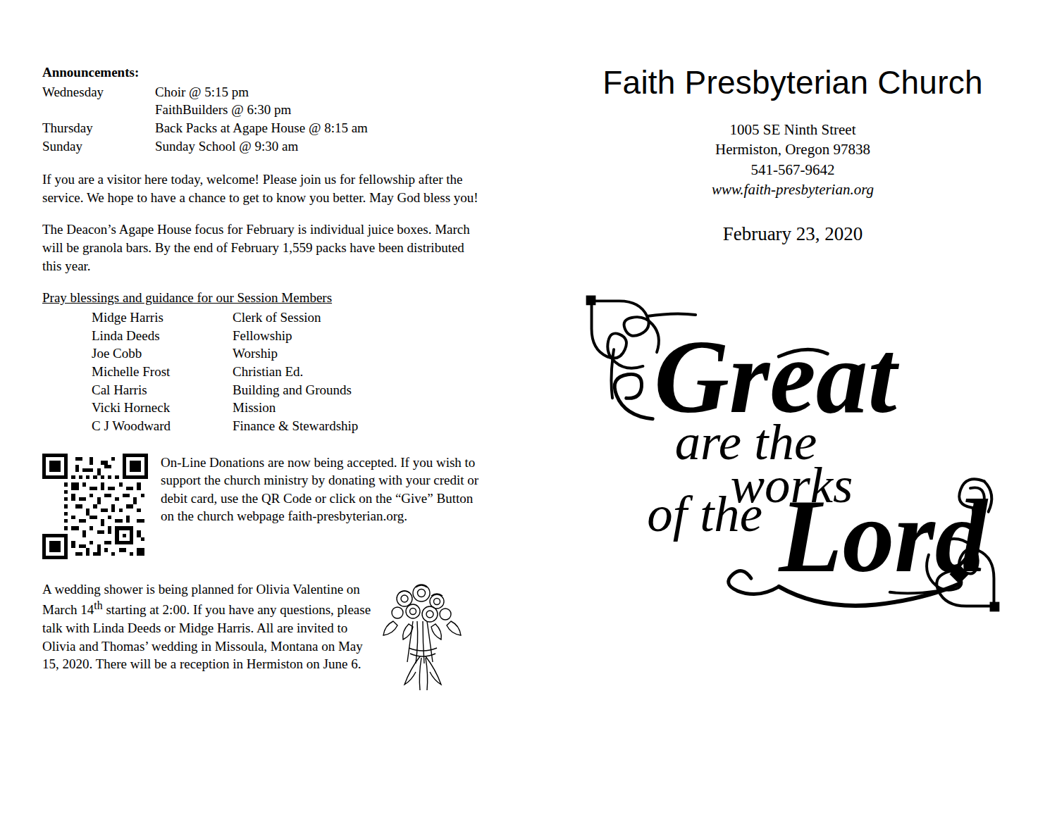Announcements:
| Wednesday | Choir @ 5:15 pm |
| | FaithBuilders @ 6:30 pm |
| Thursday | Back Packs at Agape House @ 8:15 am |
| Sunday | Sunday School @ 9:30 am |
If you are a visitor here today, welcome! Please join us for fellowship after the service. We hope to have a chance to get to know you better. May God bless you!
The Deacon’s Agape House focus for February is individual juice boxes. March will be granola bars. By the end of February 1,559 packs have been distributed this year.
Pray blessings and guidance for our Session Members
| Midge Harris | Clerk of Session |
| Linda Deeds | Fellowship |
| Joe Cobb | Worship |
| Michelle Frost | Christian Ed. |
| Cal Harris | Building and Grounds |
| Vicki Horneck | Mission |
| C J Woodward | Finance & Stewardship |
On-Line Donations are now being accepted. If you wish to support the church ministry by donating with your credit or debit card, use the QR Code or click on the “Give” Button on the church webpage faith-presbyterian.org.
A wedding shower is being planned for Olivia Valentine on March 14th starting at 2:00. If you have any questions, please talk with Linda Deeds or Midge Harris. All are invited to Olivia and Thomas’ wedding in Missoula, Montana on May 15, 2020. There will be a reception in Hermiston on June 6.
Faith Presbyterian Church
1005 SE Ninth Street
Hermiston, Oregon 97838
541-567-9642
www.faith-presbyterian.org
February 23, 2020
Great are the works of the Lord. Great are the works of the Lord